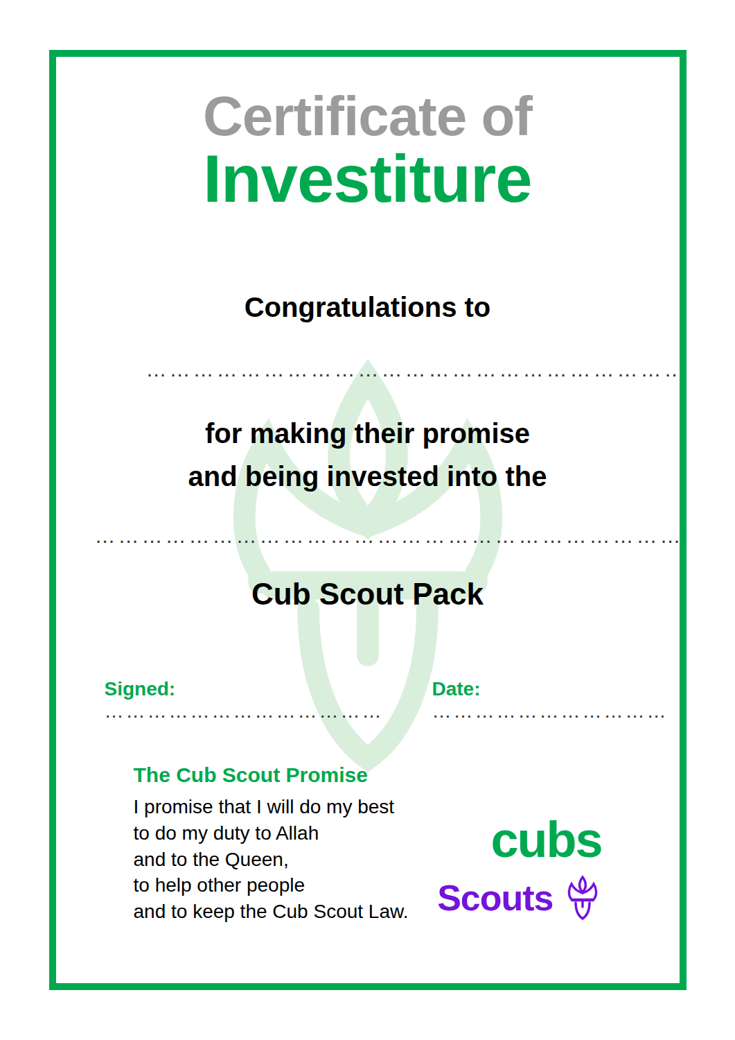Certificate of Investiture
Congratulations to
……………………………………………………………
for making their promise
and being invested into the
………………………………………………………………………………
Cub Scout Pack
Signed: …………………………………
Date: ……………………………
The Cub Scout Promise
I promise that I will do my best
to do my duty to Allah
and to the Queen,
to help other people
and to keep the Cub Scout Law.
cubs
Scouts